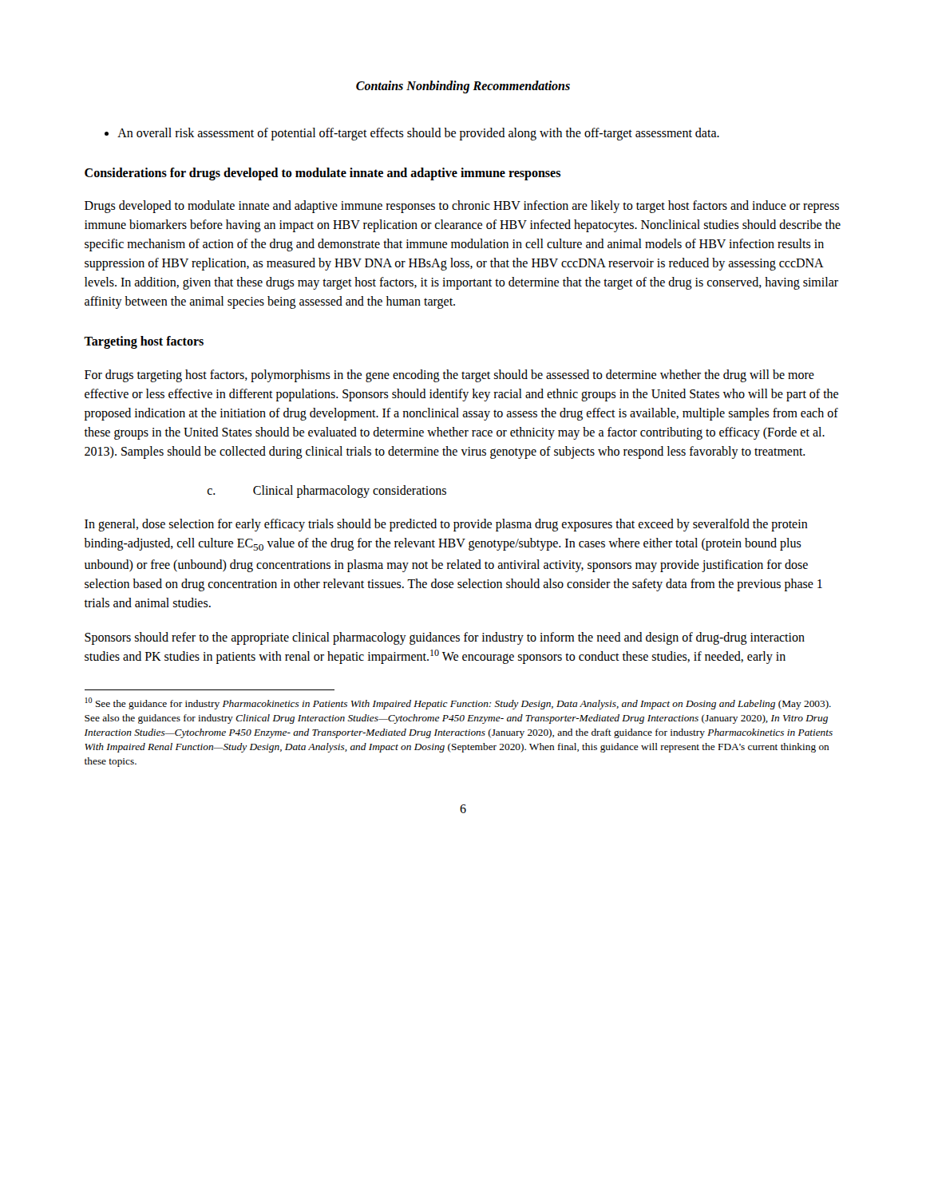Contains Nonbinding Recommendations
An overall risk assessment of potential off-target effects should be provided along with the off-target assessment data.
Considerations for drugs developed to modulate innate and adaptive immune responses
Drugs developed to modulate innate and adaptive immune responses to chronic HBV infection are likely to target host factors and induce or repress immune biomarkers before having an impact on HBV replication or clearance of HBV infected hepatocytes. Nonclinical studies should describe the specific mechanism of action of the drug and demonstrate that immune modulation in cell culture and animal models of HBV infection results in suppression of HBV replication, as measured by HBV DNA or HBsAg loss, or that the HBV cccDNA reservoir is reduced by assessing cccDNA levels. In addition, given that these drugs may target host factors, it is important to determine that the target of the drug is conserved, having similar affinity between the animal species being assessed and the human target.
Targeting host factors
For drugs targeting host factors, polymorphisms in the gene encoding the target should be assessed to determine whether the drug will be more effective or less effective in different populations. Sponsors should identify key racial and ethnic groups in the United States who will be part of the proposed indication at the initiation of drug development. If a nonclinical assay to assess the drug effect is available, multiple samples from each of these groups in the United States should be evaluated to determine whether race or ethnicity may be a factor contributing to efficacy (Forde et al. 2013). Samples should be collected during clinical trials to determine the virus genotype of subjects who respond less favorably to treatment.
c. Clinical pharmacology considerations
In general, dose selection for early efficacy trials should be predicted to provide plasma drug exposures that exceed by severalfold the protein binding-adjusted, cell culture EC50 value of the drug for the relevant HBV genotype/subtype. In cases where either total (protein bound plus unbound) or free (unbound) drug concentrations in plasma may not be related to antiviral activity, sponsors may provide justification for dose selection based on drug concentration in other relevant tissues. The dose selection should also consider the safety data from the previous phase 1 trials and animal studies.
Sponsors should refer to the appropriate clinical pharmacology guidances for industry to inform the need and design of drug-drug interaction studies and PK studies in patients with renal or hepatic impairment.10 We encourage sponsors to conduct these studies, if needed, early in
10 See the guidance for industry Pharmacokinetics in Patients With Impaired Hepatic Function: Study Design, Data Analysis, and Impact on Dosing and Labeling (May 2003). See also the guidances for industry Clinical Drug Interaction Studies—Cytochrome P450 Enzyme- and Transporter-Mediated Drug Interactions (January 2020), In Vitro Drug Interaction Studies—Cytochrome P450 Enzyme- and Transporter-Mediated Drug Interactions (January 2020), and the draft guidance for industry Pharmacokinetics in Patients With Impaired Renal Function—Study Design, Data Analysis, and Impact on Dosing (September 2020). When final, this guidance will represent the FDA's current thinking on these topics.
6